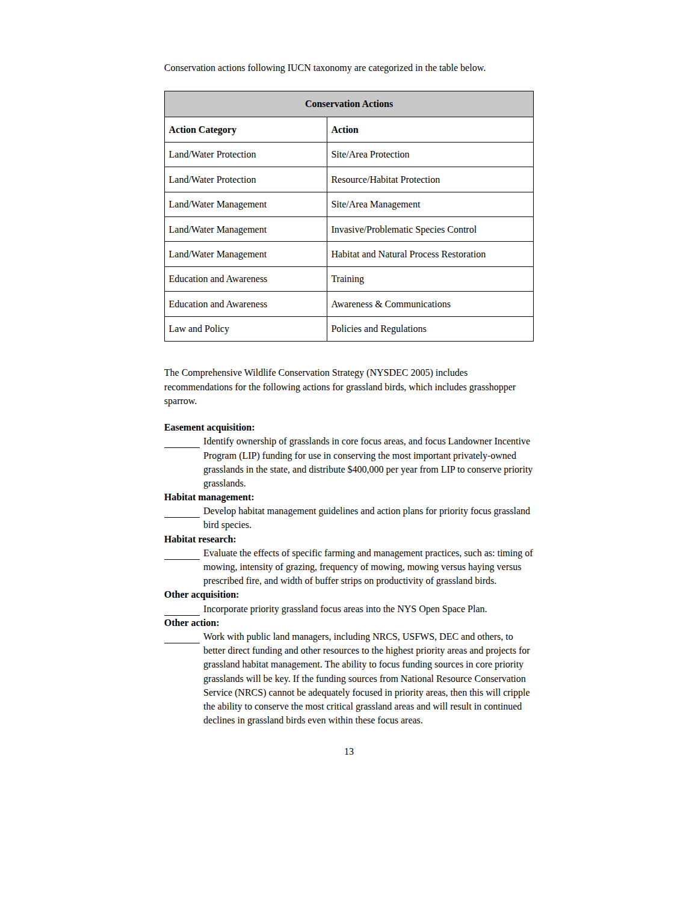Conservation actions following IUCN taxonomy are categorized in the table below.
| Conservation Actions |
| --- |
| Action Category | Action |
| Land/Water Protection | Site/Area Protection |
| Land/Water Protection | Resource/Habitat Protection |
| Land/Water Management | Site/Area Management |
| Land/Water Management | Invasive/Problematic Species Control |
| Land/Water Management | Habitat and Natural Process Restoration |
| Education and Awareness | Training |
| Education and Awareness | Awareness & Communications |
| Law and Policy | Policies and Regulations |
The Comprehensive Wildlife Conservation Strategy (NYSDEC 2005) includes recommendations for the following actions for grassland birds, which includes grasshopper sparrow.
Easement acquisition:
Identify ownership of grasslands in core focus areas, and focus Landowner Incentive Program (LIP) funding for use in conserving the most important privately-owned grasslands in the state, and distribute $400,000 per year from LIP to conserve priority grasslands.
Habitat management:
Develop habitat management guidelines and action plans for priority focus grassland bird species.
Habitat research:
Evaluate the effects of specific farming and management practices, such as: timing of mowing, intensity of grazing, frequency of mowing, mowing versus haying versus prescribed fire, and width of buffer strips on productivity of grassland birds.
Other acquisition:
Incorporate priority grassland focus areas into the NYS Open Space Plan.
Other action:
Work with public land managers, including NRCS, USFWS, DEC and others, to better direct funding and other resources to the highest priority areas and projects for grassland habitat management. The ability to focus funding sources in core priority grasslands will be key. If the funding sources from National Resource Conservation Service (NRCS) cannot be adequately focused in priority areas, then this will cripple the ability to conserve the most critical grassland areas and will result in continued declines in grassland birds even within these focus areas.
13